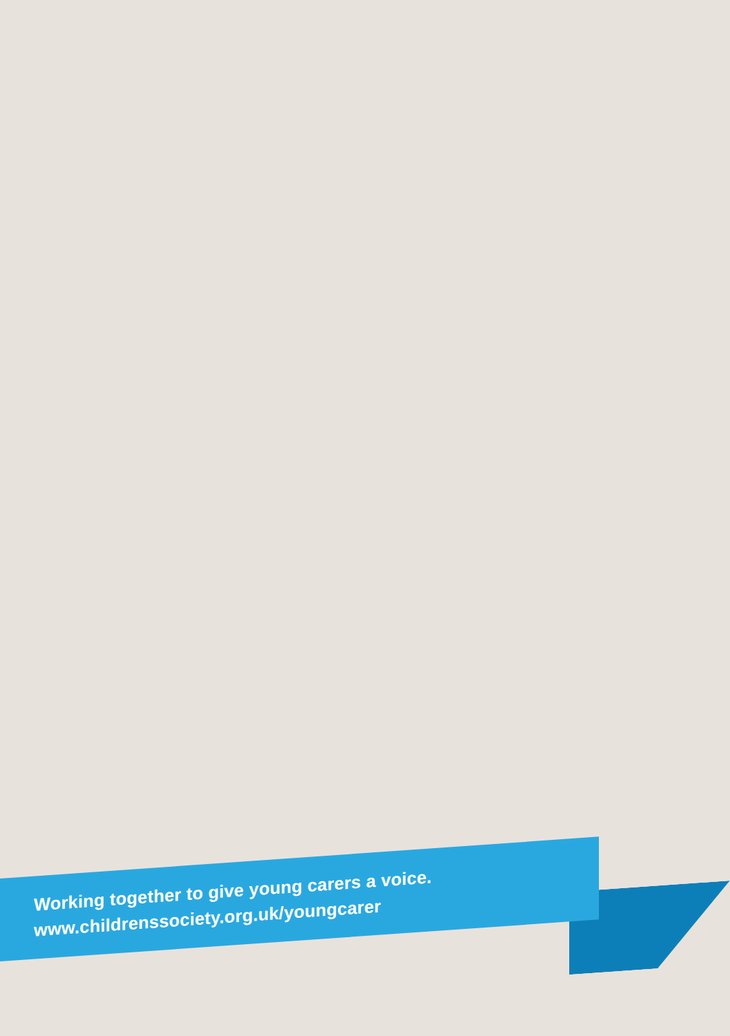Working together to give young carers a voice.
www.childrenssociety.org.uk/youngcarer